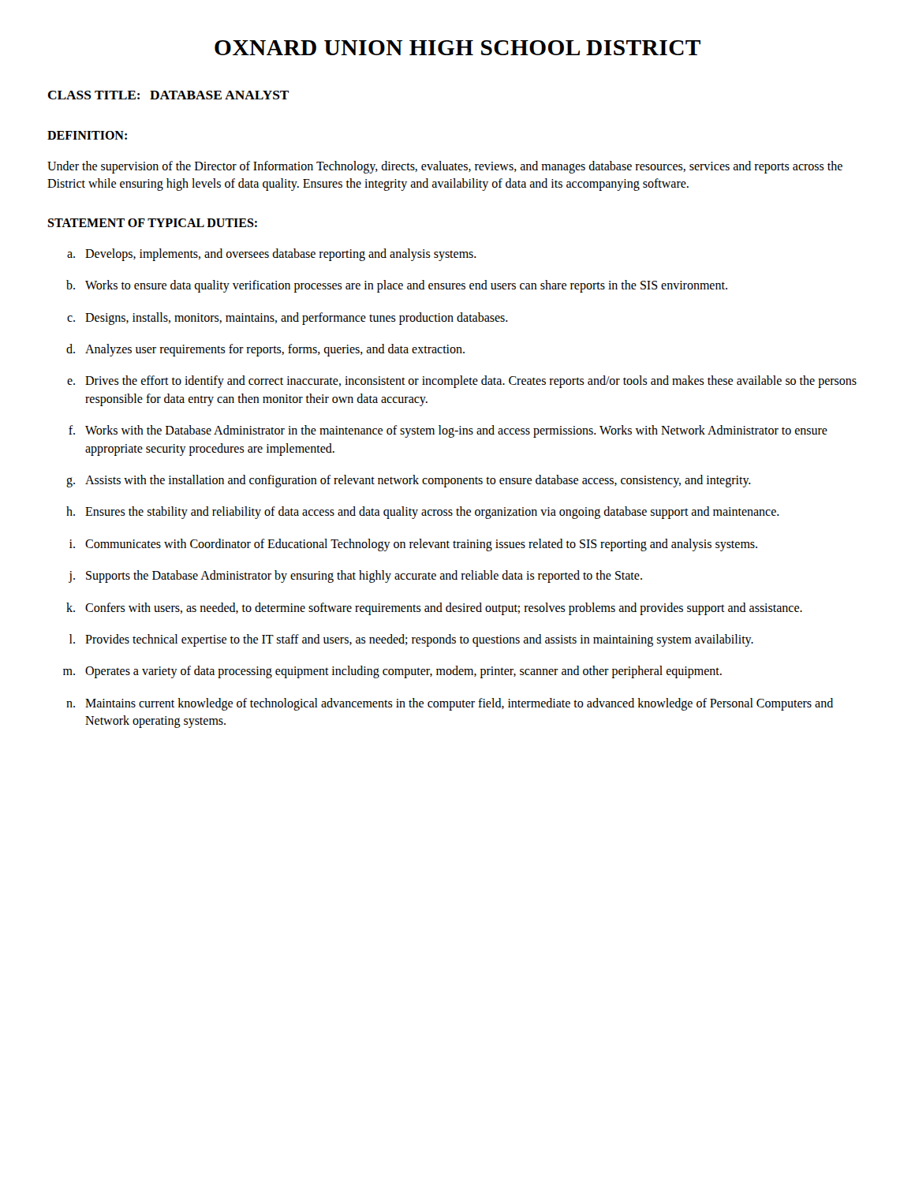OXNARD UNION HIGH SCHOOL DISTRICT
CLASS TITLE: DATABASE ANALYST
Definition:
Under the supervision of the Director of Information Technology, directs, evaluates, reviews, and manages database resources, services and reports across the District while ensuring high levels of data quality. Ensures the integrity and availability of data and its accompanying software.
Statement of Typical Duties:
Develops, implements, and oversees database reporting and analysis systems.
Works to ensure data quality verification processes are in place and ensures end users can share reports in the SIS environment.
Designs, installs, monitors, maintains, and performance tunes production databases.
Analyzes user requirements for reports, forms, queries, and data extraction.
Drives the effort to identify and correct inaccurate, inconsistent or incomplete data. Creates reports and/or tools and makes these available so the persons responsible for data entry can then monitor their own data accuracy.
Works with the Database Administrator in the maintenance of system log-ins and access permissions. Works with Network Administrator to ensure appropriate security procedures are implemented.
Assists with the installation and configuration of relevant network components to ensure database access, consistency, and integrity.
Ensures the stability and reliability of data access and data quality across the organization via ongoing database support and maintenance.
Communicates with Coordinator of Educational Technology on relevant training issues related to SIS reporting and analysis systems.
Supports the Database Administrator by ensuring that highly accurate and reliable data is reported to the State.
Confers with users, as needed, to determine software requirements and desired output; resolves problems and provides support and assistance.
Provides technical expertise to the IT staff and users, as needed; responds to questions and assists in maintaining system availability.
Operates a variety of data processing equipment including computer, modem, printer, scanner and other peripheral equipment.
Maintains current knowledge of technological advancements in the computer field, intermediate to advanced knowledge of Personal Computers and Network operating systems.